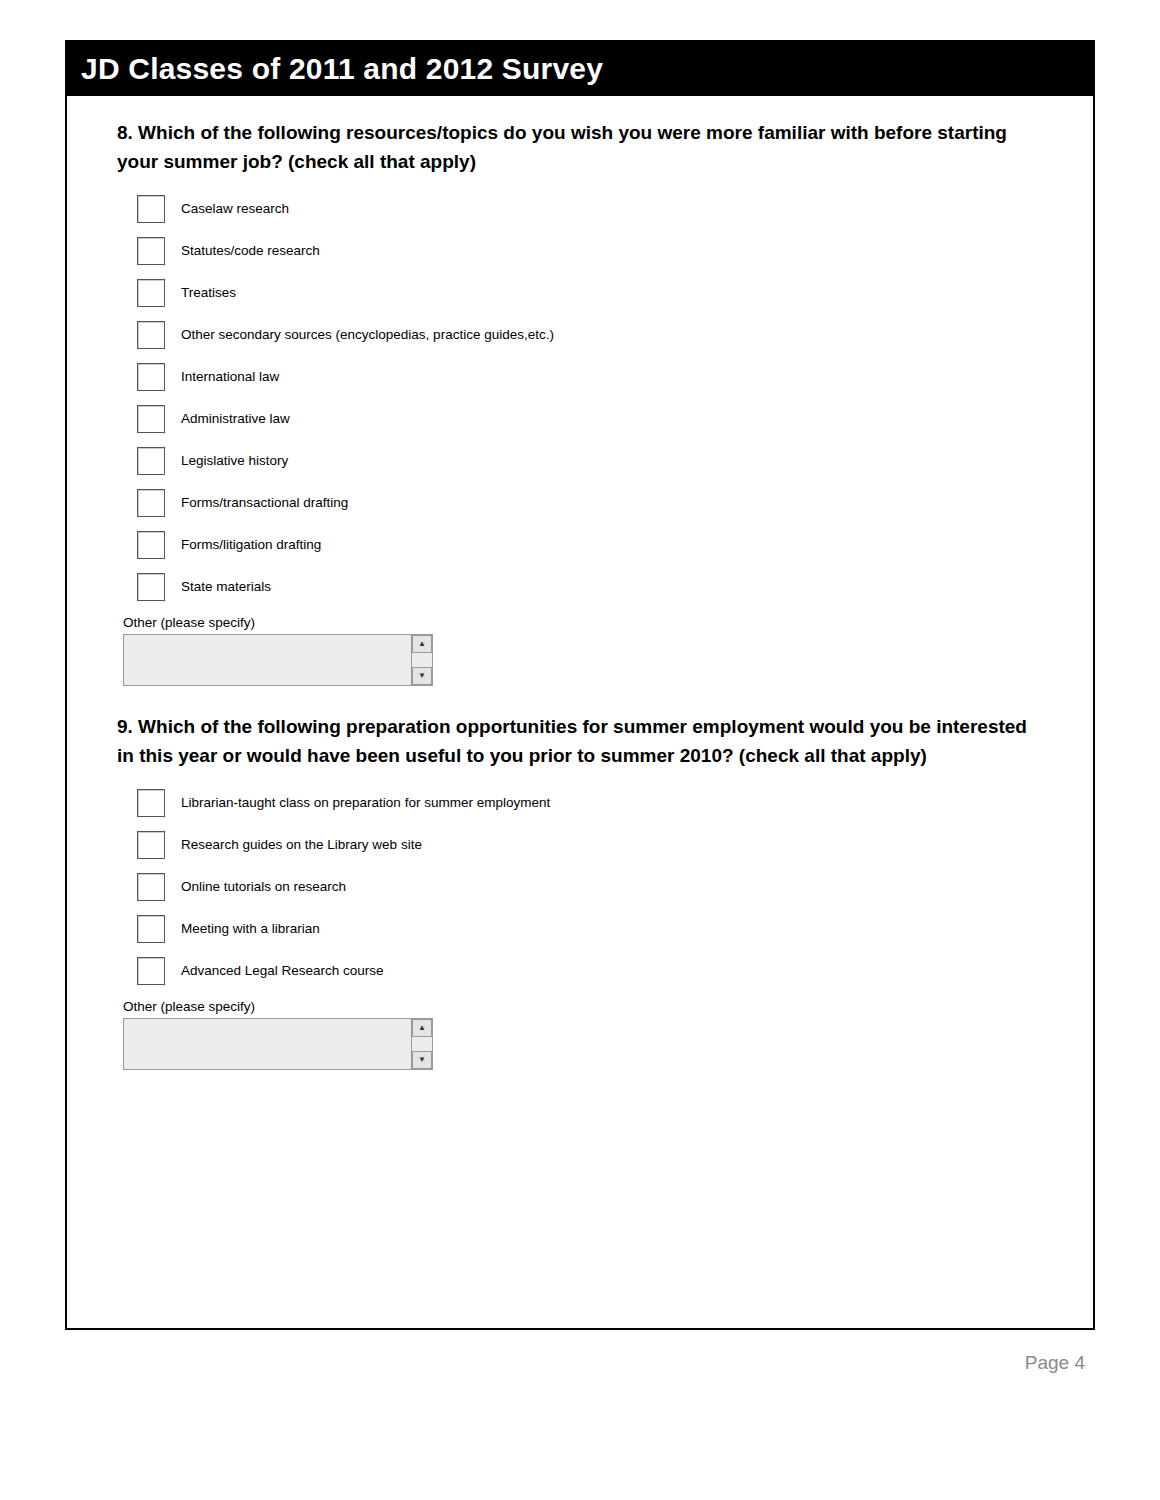JD Classes of 2011 and 2012 Survey
8. Which of the following resources/topics do you wish you were more familiar with before starting your summer job? (check all that apply)
Caselaw research
Statutes/code research
Treatises
Other secondary sources (encyclopedias, practice guides,etc.)
International law
Administrative law
Legislative history
Forms/transactional drafting
Forms/litigation drafting
State materials
Other (please specify)
▲
▼
9. Which of the following preparation opportunities for summer employment would you be interested in this year or would have been useful to you prior to summer 2010? (check all that apply)
Librarian-taught class on preparation for summer employment
Research guides on the Library web site
Online tutorials on research
Meeting with a librarian
Advanced Legal Research course
Other (please specify)
▲
▼
Page 4